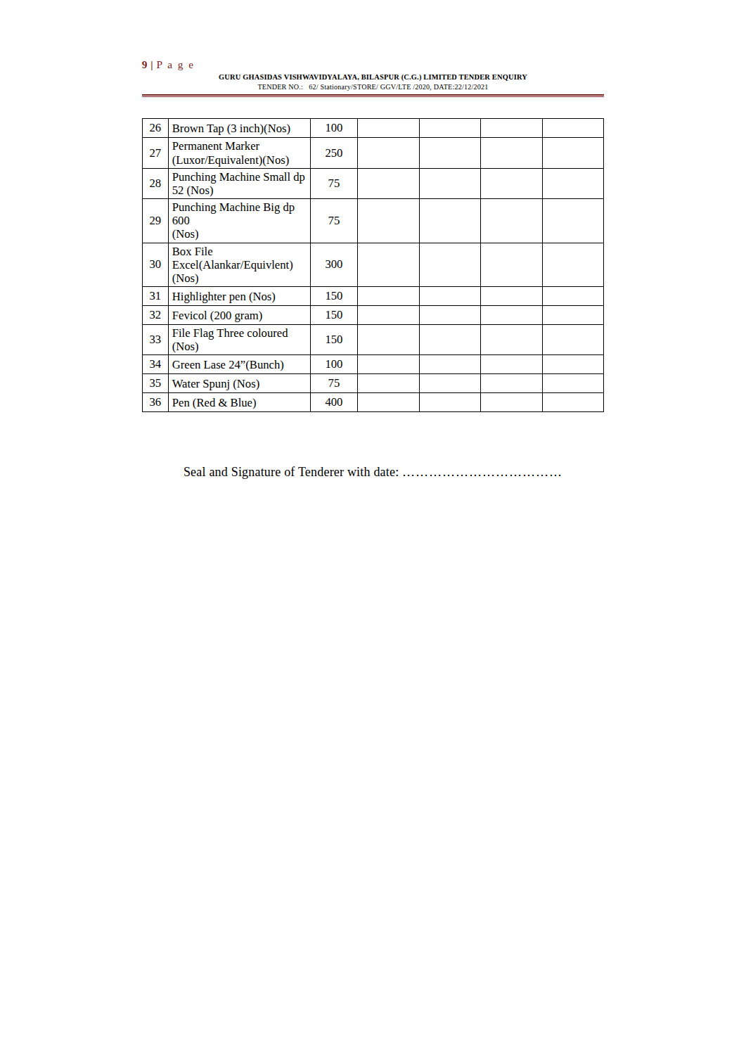9 | P a g e
GURU GHASIDAS VISHWAVIDYALAYA, BILASPUR (C.G.) LIMITED TENDER ENQUIRY
TENDER NO.: 62/ Stationary/STORE/ GGV/LTE /2020, DATE:22/12/2021
| 26 | Brown Tap (3 inch)(Nos) | 100 | | | | |
| 27 | Permanent Marker (Luxor/Equivalent)(Nos) | 250 | | | | |
| 28 | Punching Machine Small dp 52 (Nos) | 75 | | | | |
| 29 | Punching Machine Big dp 600 (Nos) | 75 | | | | |
| 30 | Box File Excel(Alankar/Equivlent)(Nos) | 300 | | | | |
| 31 | Highlighter pen (Nos) | 150 | | | | |
| 32 | Fevicol (200 gram) | 150 | | | | |
| 33 | File Flag Three coloured (Nos) | 150 | | | | |
| 34 | Green Lase 24”(Bunch) | 100 | | | | |
| 35 | Water Spunj (Nos) | 75 | | | | |
| 36 | Pen (Red & Blue) | 400 | | | | |
Seal and Signature of Tenderer with date: ………………………………